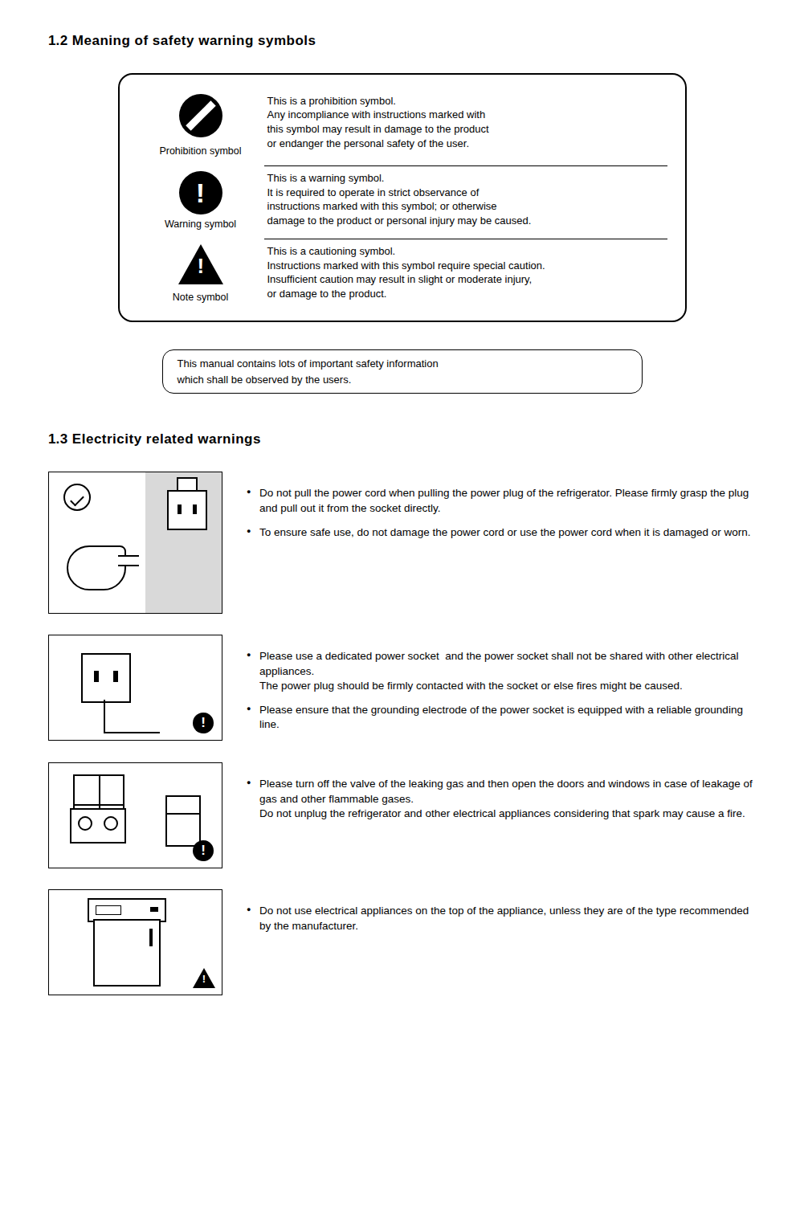1.2 Meaning of safety warning symbols
| Prohibition symbol | This is a prohibition symbol. Any incompliance with instructions marked with this symbol may result in damage to the product or endanger the personal safety of the user. |
| ! Warning symbol | This is a warning symbol. It is required to operate in strict observance of instructions marked with this symbol; or otherwise damage to the product or personal injury may be caused. |
| ! Note symbol | This is a cautioning symbol. Instructions marked with this symbol require special caution. Insufficient caution may result in slight or moderate injury, or damage to the product. |
This manual contains lots of important safety information
which shall be observed by the users.
1.3 Electricity related warnings
Do not pull the power cord when pulling the power plug of the refrigerator. Please firmly grasp the plug and pull out it from the socket directly.
To ensure safe use, do not damage the power cord or use the power cord when it is damaged or worn.
!
Please use a dedicated power socket and the power socket shall not be shared with other electrical appliances.
The power plug should be firmly contacted with the socket or else fires might be caused.
Please ensure that the grounding electrode of the power socket is equipped with a reliable grounding line.
!
Please turn off the valve of the leaking gas and then open the doors and windows in case of leakage of gas and other flammable gases.
Do not unplug the refrigerator and other electrical appliances considering that spark may cause a fire.
!
Do not use electrical appliances on the top of the appliance, unless they are of the type recommended by the manufacturer.